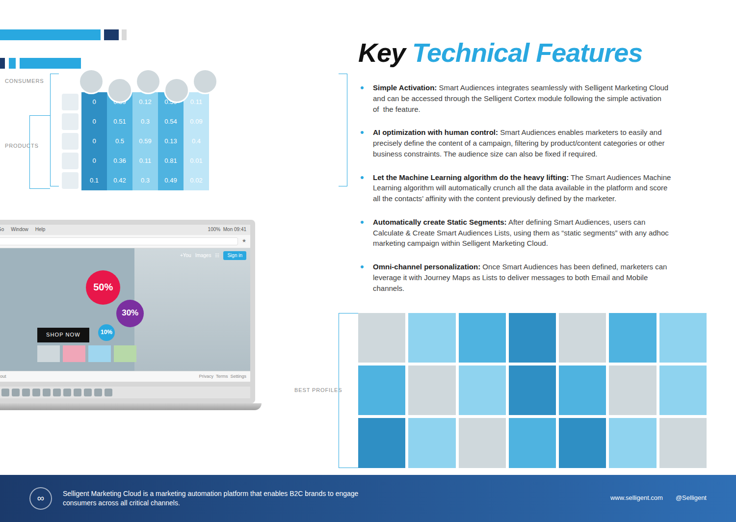Consumers Products
| | 0 | 0.39 | 0.12 | 0.59 | 0.11 |
| | 0 | 0.51 | 0.3 | 0.54 | 0.09 |
| | 0 | 0.5 | 0.59 | 0.13 | 0.4 |
| | 0 | 0.36 | 0.11 | 0.81 | 0.01 |
| | 0.1 | 0.42 | 0.3 | 0.49 | 0.02 |
File Edit View Go Window Help 100% Mon 09:41
‹ › ★
+You Images☷ Sign in
50%
30%
10%
SHOP NOW
Advertising Business About Privacy Terms Settings
Key Technical Features
Simple Activation: Smart Audiences integrates seamlessly with Selligent Marketing Cloud and can be accessed through the Selligent Cortex module following the simple activation of the feature.
AI optimization with human control: Smart Audiences enables marketers to easily and precisely define the content of a campaign, filtering by product/content categories or other business constraints. The audience size can also be fixed if required.
Let the Machine Learning algorithm do the heavy lifting: The Smart Audiences Machine Learning algorithm will automatically crunch all the data available in the platform and score all the contacts’ affinity with the content previously defined by the marketer.
Automatically create Static Segments: After defining Smart Audiences, users can Calculate & Create Smart Audiences Lists, using them as “static segments” with any adhoc marketing campaign within Selligent Marketing Cloud.
Omni-channel personalization: Once Smart Audiences has been defined, marketers can leverage it with Journey Maps as Lists to deliver messages to both Email and Mobile channels.
Best profiles
∞
Selligent Marketing Cloud is a marketing automation platform that enables B2C brands to engage consumers across all critical channels.
www.selligent.com @Selligent